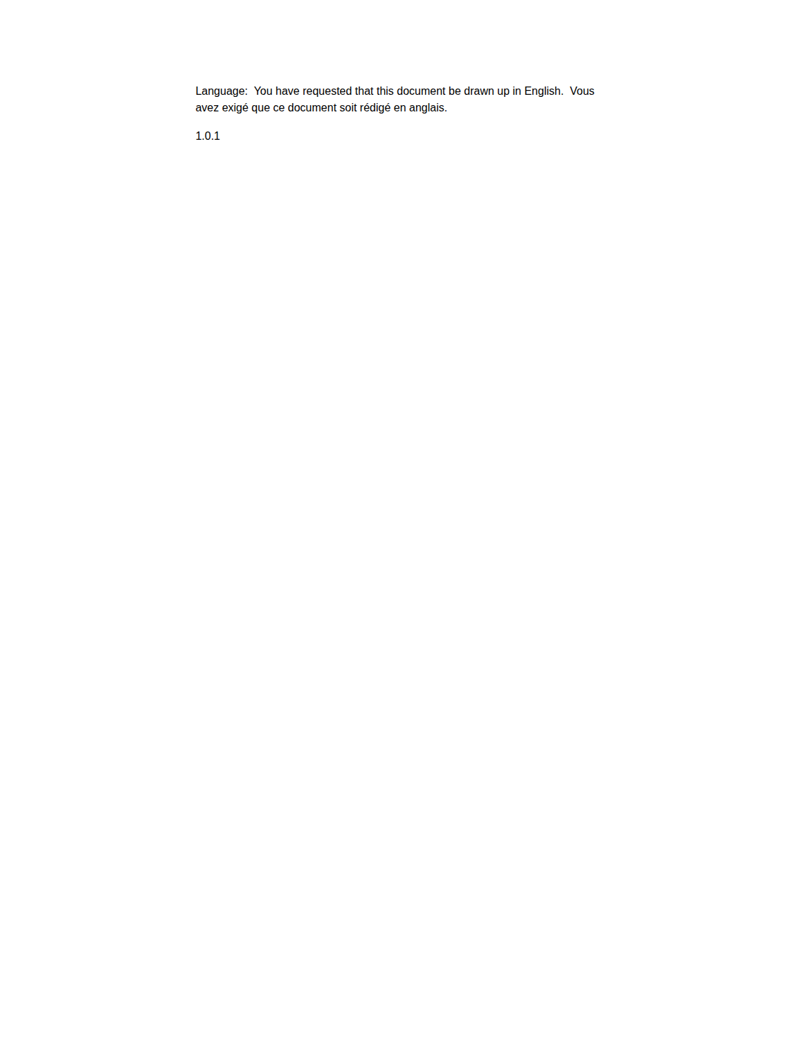Language: You have requested that this document be drawn up in English. Vous avez exigé que ce document soit rédigé en anglais.
1.0.1